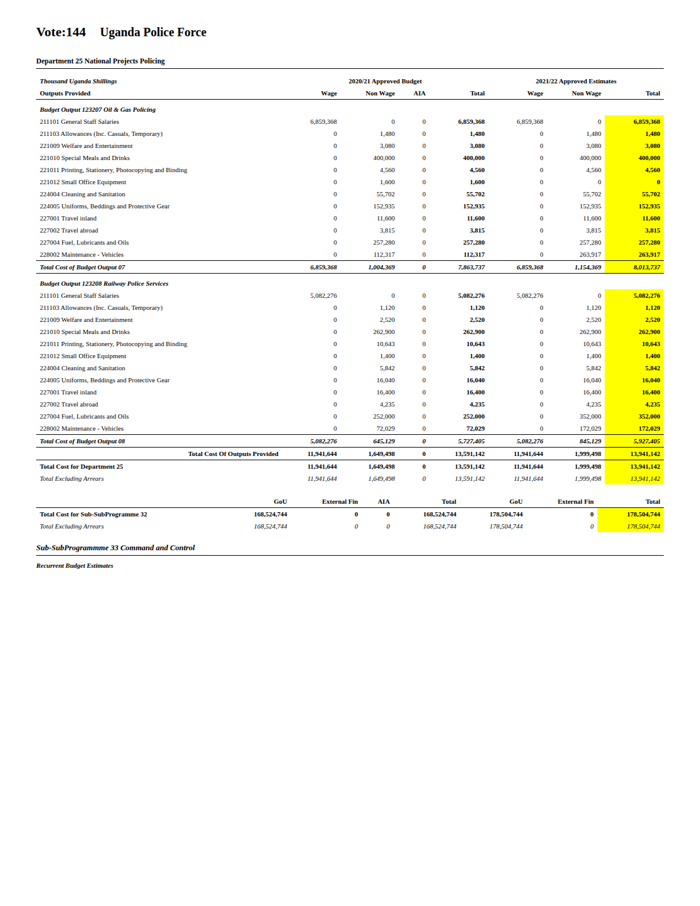Vote:144 Uganda Police Force
Department 25 National Projects Policing
| Thousand Uganda Shillings | 2020/21 Approved Budget | 2021/22 Approved Estimates |
| --- | --- | --- |
| Outputs Provided | Wage | Non Wage | AIA | Total | Wage | Non Wage | Total |
| Budget Output 123207 Oil & Gas Policing |
| 211101 General Staff Salaries | 6,859,368 | 0 | 0 | 6,859,368 | 6,859,368 | 0 | 6,859,368 |
| 211103 Allowances (Inc. Casuals, Temporary) | 0 | 1,480 | 0 | 1,480 | 0 | 1,480 | 1,480 |
| 221009 Welfare and Entertainment | 0 | 3,080 | 0 | 3,080 | 0 | 3,080 | 3,080 |
| 221010 Special Meals and Drinks | 0 | 400,000 | 0 | 400,000 | 0 | 400,000 | 400,000 |
| 221011 Printing, Stationery, Photocopying and Binding | 0 | 4,560 | 0 | 4,560 | 0 | 4,560 | 4,560 |
| 221012 Small Office Equipment | 0 | 1,600 | 0 | 1,600 | 0 | 0 | 0 |
| 224004 Cleaning and Sanitation | 0 | 55,702 | 0 | 55,702 | 0 | 55,702 | 55,702 |
| 224005 Uniforms, Beddings and Protective Gear | 0 | 152,935 | 0 | 152,935 | 0 | 152,935 | 152,935 |
| 227001 Travel inland | 0 | 11,600 | 0 | 11,600 | 0 | 11,600 | 11,600 |
| 227002 Travel abroad | 0 | 3,815 | 0 | 3,815 | 0 | 3,815 | 3,815 |
| 227004 Fuel, Lubricants and Oils | 0 | 257,280 | 0 | 257,280 | 0 | 257,280 | 257,280 |
| 228002 Maintenance - Vehicles | 0 | 112,317 | 0 | 112,317 | 0 | 263,917 | 263,917 |
| Total Cost of Budget Output 07 | 6,859,368 | 1,004,369 | 0 | 7,863,737 | 6,859,368 | 1,154,369 | 8,013,737 |
| Budget Output 123208 Railway Police Services |
| 211101 General Staff Salaries | 5,082,276 | 0 | 0 | 5,082,276 | 5,082,276 | 0 | 5,082,276 |
| 211103 Allowances (Inc. Casuals, Temporary) | 0 | 1,120 | 0 | 1,120 | 0 | 1,120 | 1,120 |
| 221009 Welfare and Entertainment | 0 | 2,520 | 0 | 2,520 | 0 | 2,520 | 2,520 |
| 221010 Special Meals and Drinks | 0 | 262,900 | 0 | 262,900 | 0 | 262,900 | 262,900 |
| 221011 Printing, Stationery, Photocopying and Binding | 0 | 10,643 | 0 | 10,643 | 0 | 10,643 | 10,643 |
| 221012 Small Office Equipment | 0 | 1,400 | 0 | 1,400 | 0 | 1,400 | 1,400 |
| 224004 Cleaning and Sanitation | 0 | 5,842 | 0 | 5,842 | 0 | 5,842 | 5,842 |
| 224005 Uniforms, Beddings and Protective Gear | 0 | 16,040 | 0 | 16,040 | 0 | 16,040 | 16,040 |
| 227001 Travel inland | 0 | 16,400 | 0 | 16,400 | 0 | 16,400 | 16,400 |
| 227002 Travel abroad | 0 | 4,235 | 0 | 4,235 | 0 | 4,235 | 4,235 |
| 227004 Fuel, Lubricants and Oils | 0 | 252,000 | 0 | 252,000 | 0 | 352,000 | 352,000 |
| 228002 Maintenance - Vehicles | 0 | 72,029 | 0 | 72,029 | 0 | 172,029 | 172,029 |
| Total Cost of Budget Output 08 | 5,082,276 | 645,129 | 0 | 5,727,405 | 5,082,276 | 845,129 | 5,927,405 |
| Total Cost Of Outputs Provided | 11,941,644 | 1,649,498 | 0 | 13,591,142 | 11,941,644 | 1,999,498 | 13,941,142 |
| Total Cost for Department 25 | 11,941,644 | 1,649,498 | 0 | 13,591,142 | 11,941,644 | 1,999,498 | 13,941,142 |
| Total Excluding Arrears | 11,941,644 | 1,649,498 | 0 | 13,591,142 | 11,941,644 | 1,999,498 | 13,941,142 |
| | GoU | External Fin | AIA | Total | GoU | External Fin | Total |
| --- | --- | --- | --- | --- | --- | --- | --- |
| Total Cost for Sub-SubProgramme 32 | 168,524,744 | 0 | 0 | 168,524,744 | 178,504,744 | 0 | 178,504,744 |
| Total Excluding Arrears | 168,524,744 | 0 | 0 | 168,524,744 | 178,504,744 | 0 | 178,504,744 |
Sub-SubProgrammme 33 Command and Control
Recurrent Budget Estimates